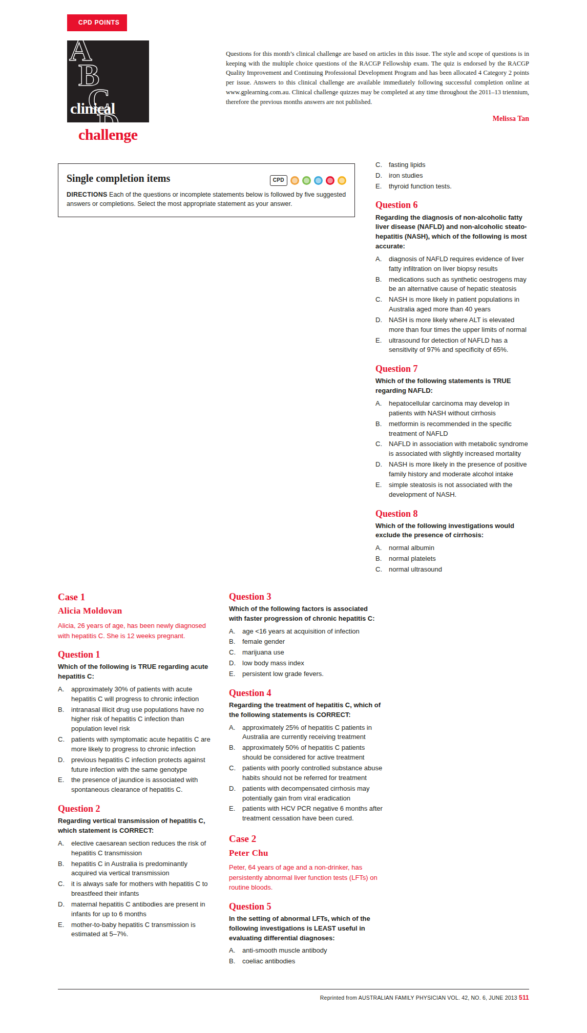CPD POINTS
A B C D
clinical
challenge
Questions for this month’s clinical challenge are based on articles in this issue. The style and scope of questions is in keeping with the multiple choice questions of the RACGP Fellowship exam. The quiz is endorsed by the RACGP Quality Improvement and Continuing Professional Development Program and has been allocated 4 Category 2 points per issue. Answers to this clinical challenge are available immediately following successful completion online at www.gplearning.com.au. Clinical challenge quizzes may be completed at any time throughout the 2011–13 triennium, therefore the previous months answers are not published.
Melissa Tan
Single completion items
CPD
DIRECTIONS Each of the questions or incomplete statements below is followed by five suggested answers or completions. Select the most appropriate statement as your answer.
fasting lipids
iron studies
thyroid function tests.
Question 6
Regarding the diagnosis of non-alcoholic fatty liver disease (NAFLD) and non-alcoholic steato-hepatitis (NASH), which of the following is most accurate:
diagnosis of NAFLD requires evidence of liver fatty infiltration on liver biopsy results
medications such as synthetic oestrogens may be an alternative cause of hepatic steatosis
NASH is more likely in patient populations in Australia aged more than 40 years
NASH is more likely where ALT is elevated more than four times the upper limits of normal
ultrasound for detection of NAFLD has a sensitivity of 97% and specificity of 65%.
Question 7
Which of the following statements is TRUE regarding NAFLD:
hepatocellular carcinoma may develop in patients with NASH without cirrhosis
metformin is recommended in the specific treatment of NAFLD
NAFLD in association with metabolic syndrome is associated with slightly increased mortality
NASH is more likely in the presence of positive family history and moderate alcohol intake
simple steatosis is not associated with the development of NASH.
Question 8
Which of the following investigations would exclude the presence of cirrhosis:
normal albumin
normal platelets
normal ultrasound
Case 1
Alicia Moldovan
Alicia, 26 years of age, has been newly diagnosed with hepatitis C. She is 12 weeks pregnant.
Question 1
Which of the following is TRUE regarding acute hepatitis C:
approximately 30% of patients with acute hepatitis C will progress to chronic infection
intranasal illicit drug use populations have no higher risk of hepatitis C infection than population level risk
patients with symptomatic acute hepatitis C are more likely to progress to chronic infection
previous hepatitis C infection protects against future infection with the same genotype
the presence of jaundice is associated with spontaneous clearance of hepatitis C.
Question 2
Regarding vertical transmission of hepatitis C, which statement is CORRECT:
elective caesarean section reduces the risk of hepatitis C transmission
hepatitis C in Australia is predominantly acquired via vertical transmission
it is always safe for mothers with hepatitis C to breastfeed their infants
maternal hepatitis C antibodies are present in infants for up to 6 months
mother-to-baby hepatitis C transmission is estimated at 5–7%.
Question 3
Which of the following factors is associated with faster progression of chronic hepatitis C:
age <16 years at acquisition of infection
female gender
marijuana use
low body mass index
persistent low grade fevers.
Question 4
Regarding the treatment of hepatitis C, which of the following statements is CORRECT:
approximately 25% of hepatitis C patients in Australia are currently receiving treatment
approximately 50% of hepatitis C patients should be considered for active treatment
patients with poorly controlled substance abuse habits should not be referred for treatment
patients with decompensated cirrhosis may potentially gain from viral eradication
patients with HCV PCR negative 6 months after treatment cessation have been cured.
Case 2
Peter Chu
Peter, 64 years of age and a non-drinker, has persistently abnormal liver function tests (LFTs) on routine bloods.
Question 5
In the setting of abnormal LFTs, which of the following investigations is LEAST useful in evaluating differential diagnoses:
anti-smooth muscle antibody
coeliac antibodies
Reprinted from AUSTRALIAN FAMILY PHYSICIAN VOL. 42, NO. 6, JUNE 2013 511